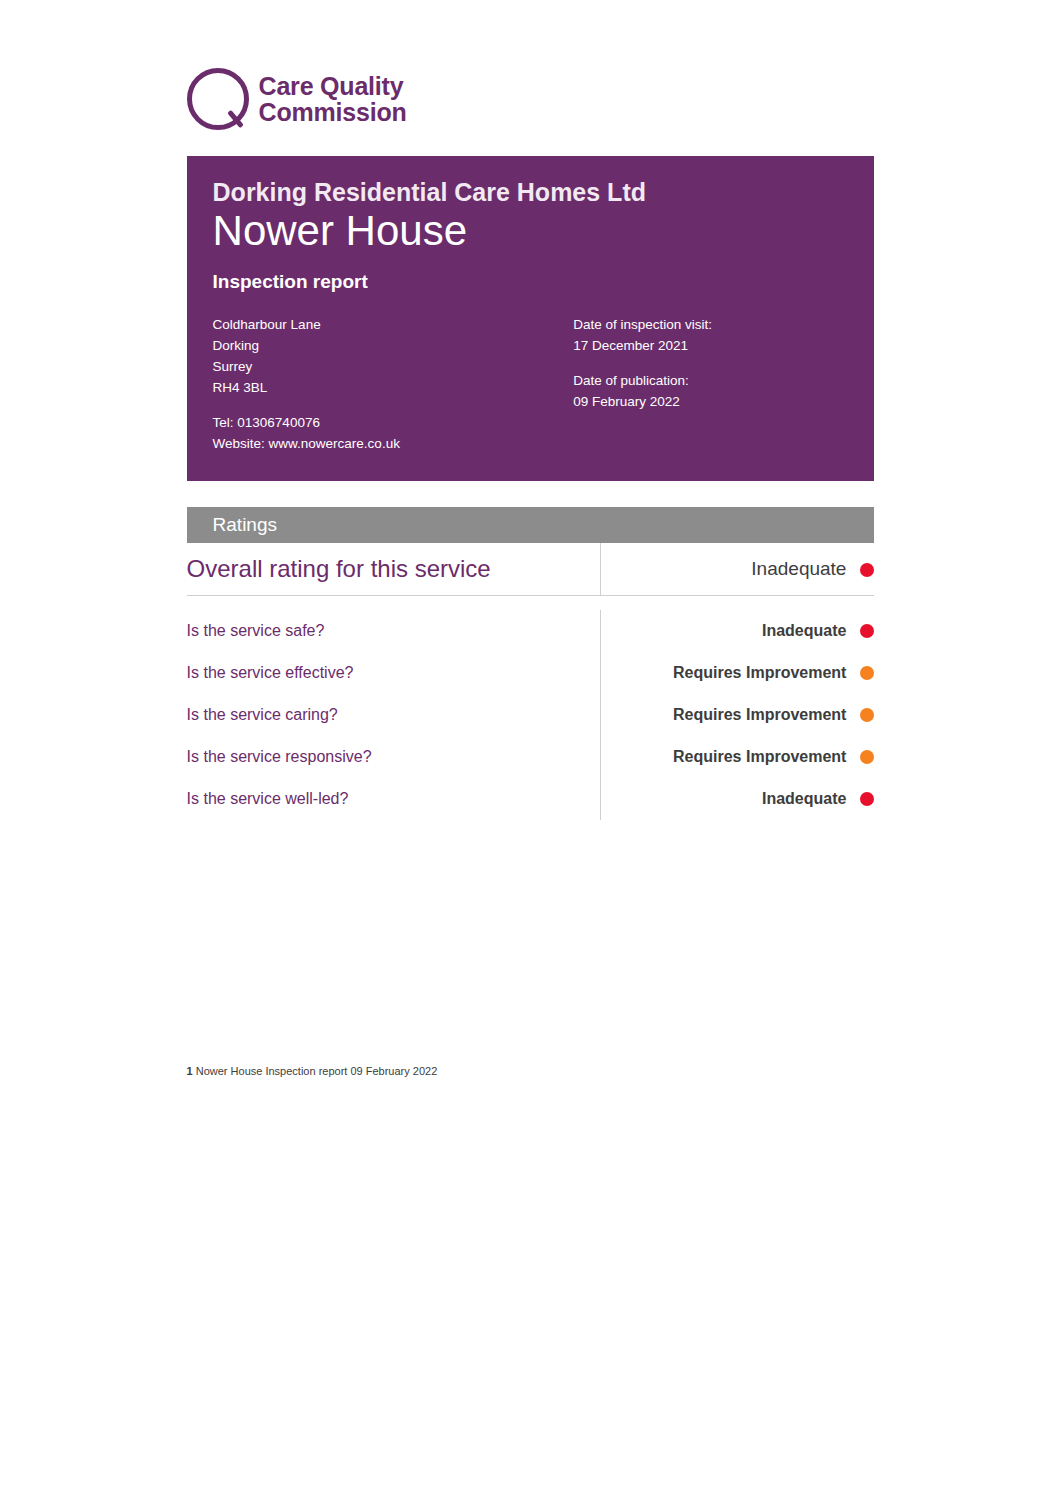Care Quality Commission
Dorking Residential Care Homes Ltd
Nower House
Inspection report
Coldharbour Lane
Dorking
Surrey
RH4 3BL
Tel: 01306740076
Website: www.nowercare.co.uk
Date of inspection visit:
17 December 2021
Date of publication:
09 February 2022
Ratings
| Overall rating for this service | | Inadequate |
| Is the service safe? | | Inadequate |
| Is the service effective? | | Requires Improvement |
| Is the service caring? | | Requires Improvement |
| Is the service responsive? | | Requires Improvement |
| Is the service well-led? | | Inadequate |
1 Nower House Inspection report 09 February 2022